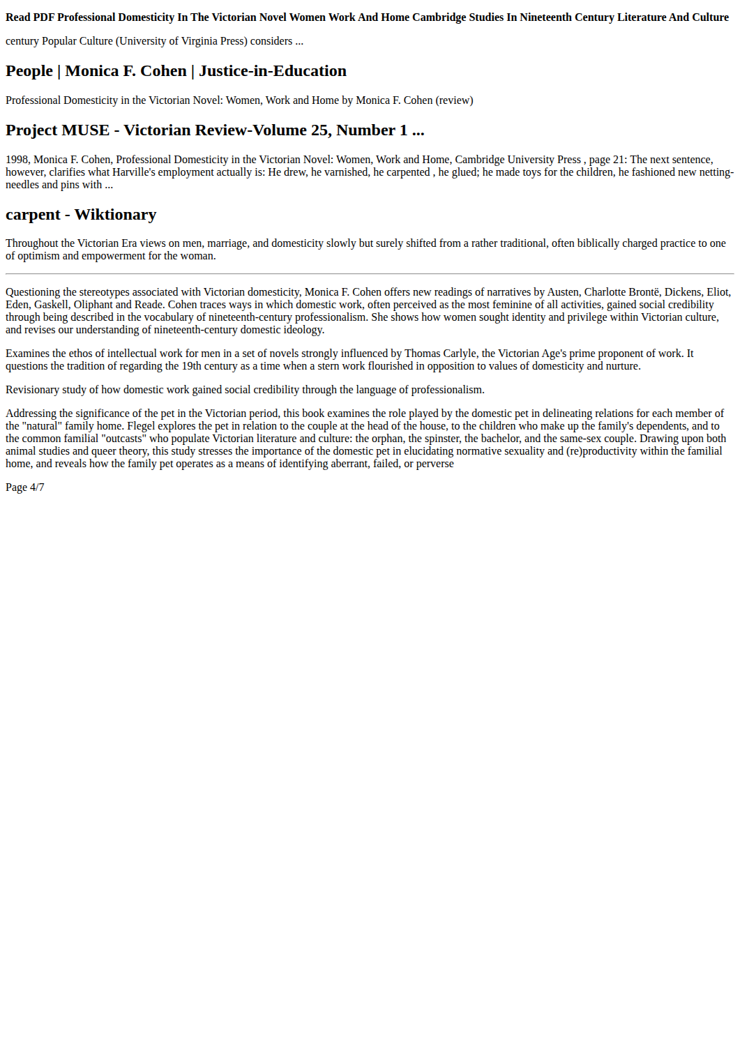Read PDF Professional Domesticity In The Victorian Novel Women Work And Home Cambridge Studies In Nineteenth Century Literature And Culture
century Popular Culture (University of Virginia Press) considers ...
People | Monica F. Cohen | Justice-in-Education
Professional Domesticity in the Victorian Novel: Women, Work and Home by Monica F. Cohen (review)
Project MUSE - Victorian Review-Volume 25, Number 1 ...
1998, Monica F. Cohen, Professional Domesticity in the Victorian Novel: Women, Work and Home, Cambridge University Press , page 21: The next sentence, however, clarifies what Harville's employment actually is: He drew, he varnished, he carpented , he glued; he made toys for the children, he fashioned new netting-needles and pins with ...
carpent - Wiktionary
Throughout the Victorian Era views on men, marriage, and domesticity slowly but surely shifted from a rather traditional, often biblically charged practice to one of optimism and empowerment for the woman.
Questioning the stereotypes associated with Victorian domesticity, Monica F. Cohen offers new readings of narratives by Austen, Charlotte Brontë, Dickens, Eliot, Eden, Gaskell, Oliphant and Reade. Cohen traces ways in which domestic work, often perceived as the most feminine of all activities, gained social credibility through being described in the vocabulary of nineteenth-century professionalism. She shows how women sought identity and privilege within Victorian culture, and revises our understanding of nineteenth-century domestic ideology.
Examines the ethos of intellectual work for men in a set of novels strongly influenced by Thomas Carlyle, the Victorian Age's prime proponent of work. It questions the tradition of regarding the 19th century as a time when a stern work flourished in opposition to values of domesticity and nurture.
Revisionary study of how domestic work gained social credibility through the language of professionalism.
Addressing the significance of the pet in the Victorian period, this book examines the role played by the domestic pet in delineating relations for each member of the "natural" family home. Flegel explores the pet in relation to the couple at the head of the house, to the children who make up the family's dependents, and to the common familial "outcasts" who populate Victorian literature and culture: the orphan, the spinster, the bachelor, and the same-sex couple. Drawing upon both animal studies and queer theory, this study stresses the importance of the domestic pet in elucidating normative sexuality and (re)productivity within the familial home, and reveals how the family pet operates as a means of identifying aberrant, failed, or perverse
Page 4/7